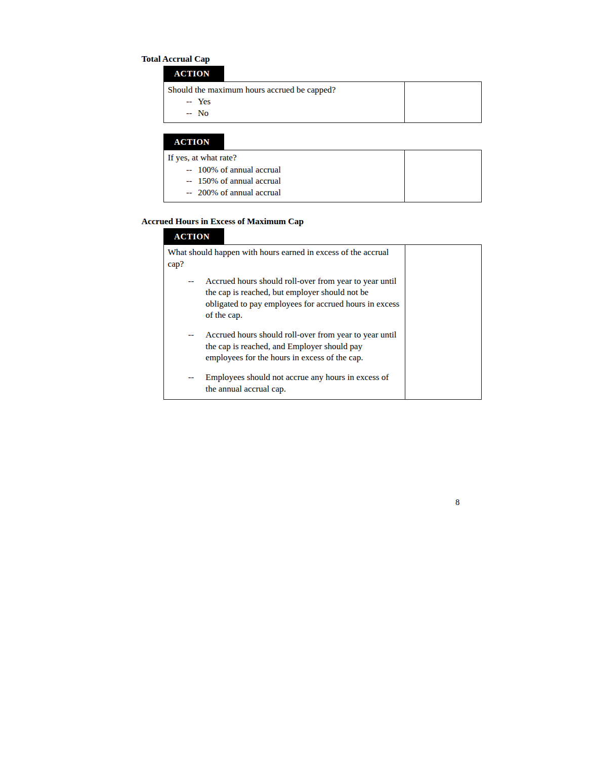Total Accrual Cap
ACTION
| Should the maximum hours accrued be capped? -- Yes -- No | |
ACTION
| If yes, at what rate? -- 100% of annual accrual -- 150% of annual accrual -- 200% of annual accrual | |
Accrued Hours in Excess of Maximum Cap
ACTION
| What should happen with hours earned in excess of the accrual cap? -- Accrued hours should roll-over from year to year until the cap is reached, but employer should not be obligated to pay employees for accrued hours in excess of the cap. -- Accrued hours should roll-over from year to year until the cap is reached, and Employer should pay employees for the hours in excess of the cap. -- Employees should not accrue any hours in excess of the annual accrual cap. | |
8